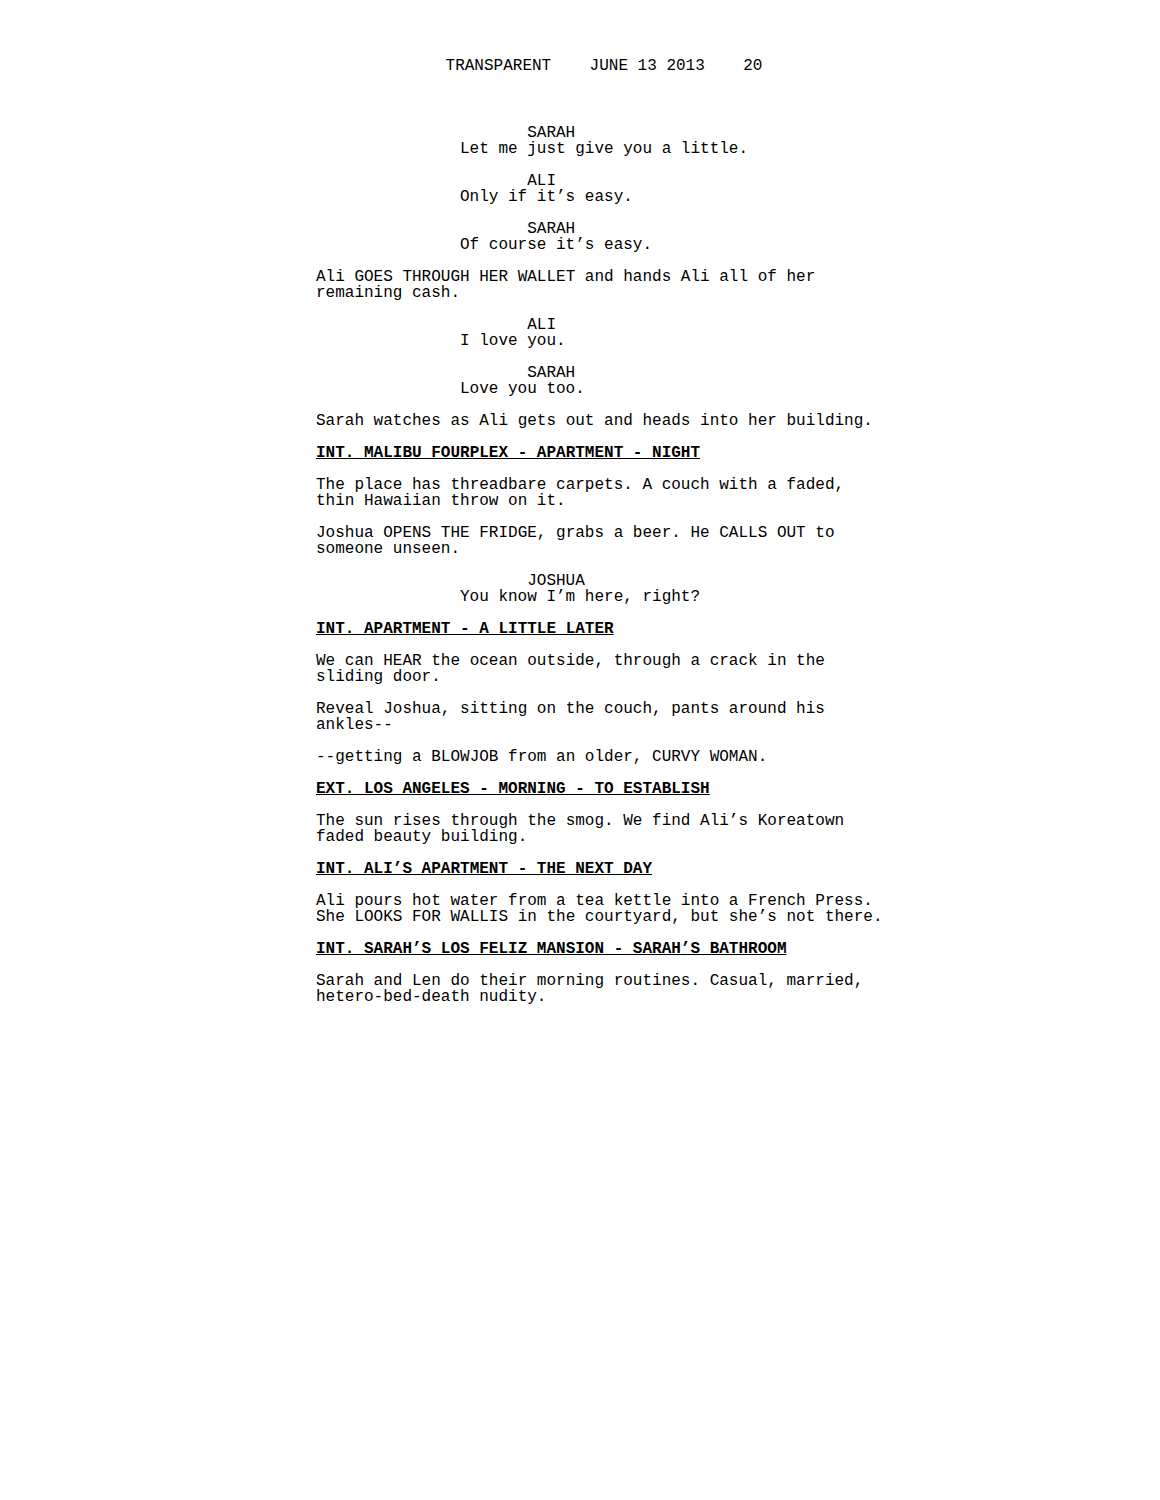TRANSPARENT JUNE 13 2013 20
SARAH
Let me just give you a little.
ALI
Only if it’s easy.
SARAH
Of course it’s easy.
Ali GOES THROUGH HER WALLET and hands Ali all of her remaining cash.
ALI
I love you.
SARAH
Love you too.
Sarah watches as Ali gets out and heads into her building.
INT. MALIBU FOURPLEX - APARTMENT - NIGHT
The place has threadbare carpets. A couch with a faded, thin Hawaiian throw on it.
Joshua OPENS THE FRIDGE, grabs a beer. He CALLS OUT to someone unseen.
JOSHUA
You know I’m here, right?
INT. APARTMENT - A LITTLE LATER
We can HEAR the ocean outside, through a crack in the sliding door.
Reveal Joshua, sitting on the couch, pants around his ankles--
--getting a BLOWJOB from an older, CURVY WOMAN.
EXT. LOS ANGELES - MORNING - TO ESTABLISH
The sun rises through the smog. We find Ali’s Koreatown faded beauty building.
INT. ALI’S APARTMENT - THE NEXT DAY
Ali pours hot water from a tea kettle into a French Press. She LOOKS FOR WALLIS in the courtyard, but she’s not there.
INT. SARAH’S LOS FELIZ MANSION - SARAH’S BATHROOM
Sarah and Len do their morning routines. Casual, married, hetero-bed-death nudity.